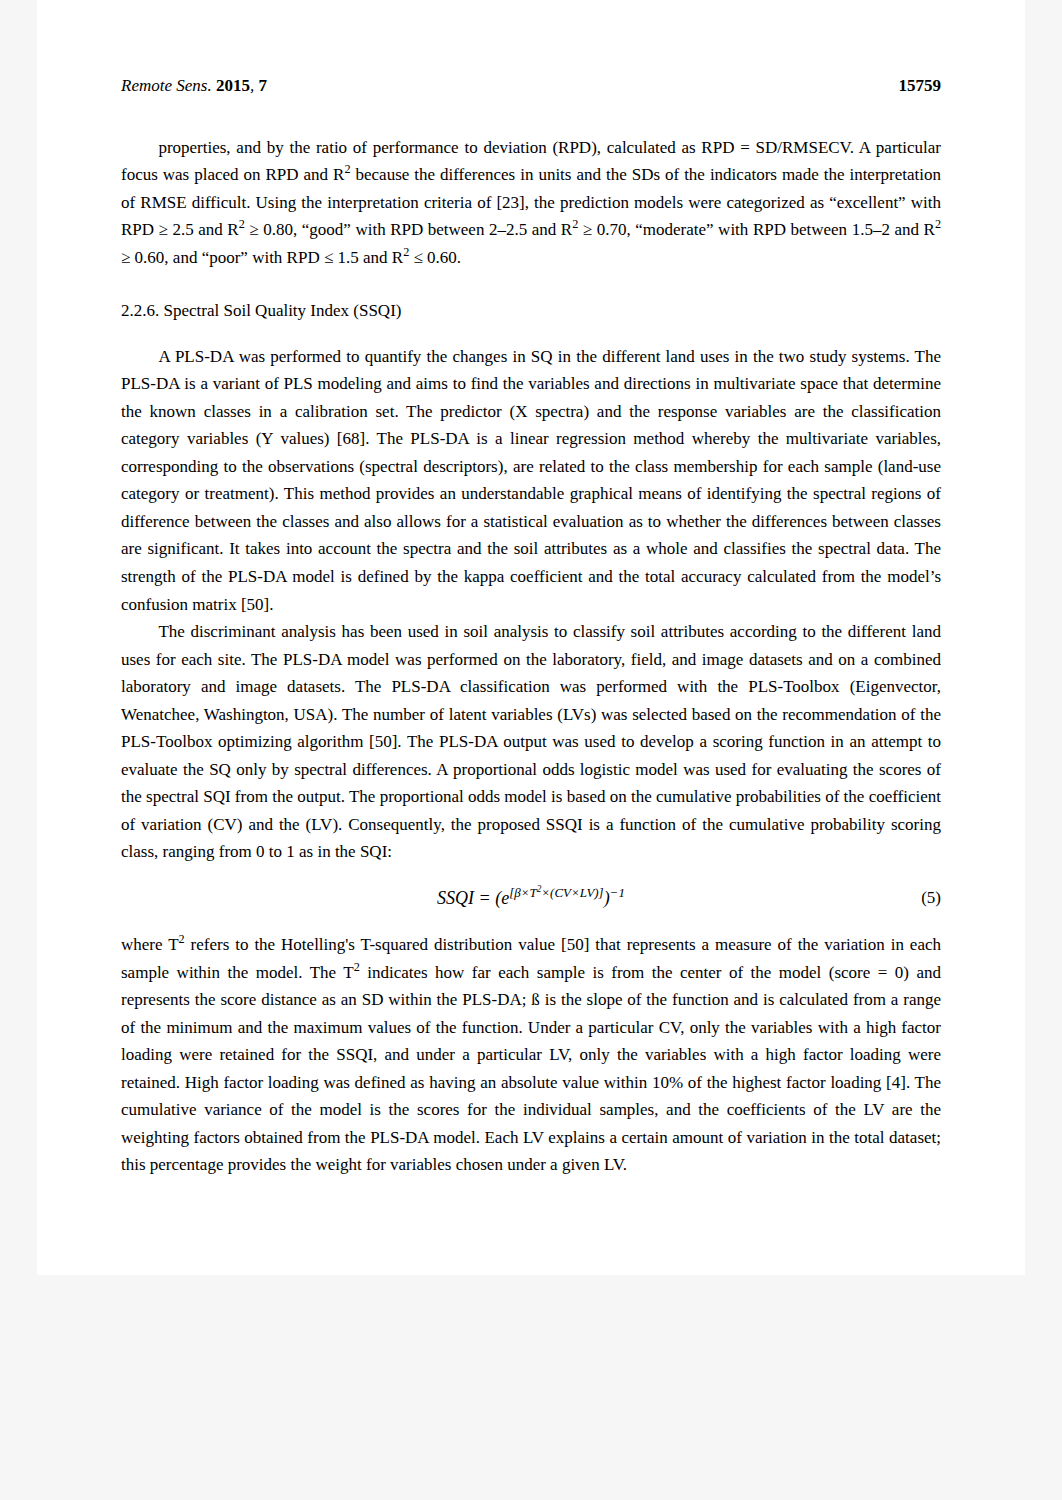Remote Sens. 2015, 7 15759
properties, and by the ratio of performance to deviation (RPD), calculated as RPD = SD/RMSECV. A particular focus was placed on RPD and R2 because the differences in units and the SDs of the indicators made the interpretation of RMSE difficult. Using the interpretation criteria of [23], the prediction models were categorized as “excellent” with RPD ≥ 2.5 and R2 ≥ 0.80, “good” with RPD between 2–2.5 and R2 ≥ 0.70, “moderate” with RPD between 1.5–2 and R2 ≥ 0.60, and “poor” with RPD ≤ 1.5 and R2 ≤ 0.60.
2.2.6. Spectral Soil Quality Index (SSQI)
A PLS-DA was performed to quantify the changes in SQ in the different land uses in the two study systems. The PLS-DA is a variant of PLS modeling and aims to find the variables and directions in multivariate space that determine the known classes in a calibration set. The predictor (X spectra) and the response variables are the classification category variables (Y values) [68]. The PLS-DA is a linear regression method whereby the multivariate variables, corresponding to the observations (spectral descriptors), are related to the class membership for each sample (land-use category or treatment). This method provides an understandable graphical means of identifying the spectral regions of difference between the classes and also allows for a statistical evaluation as to whether the differences between classes are significant. It takes into account the spectra and the soil attributes as a whole and classifies the spectral data. The strength of the PLS-DA model is defined by the kappa coefficient and the total accuracy calculated from the model’s confusion matrix [50].
The discriminant analysis has been used in soil analysis to classify soil attributes according to the different land uses for each site. The PLS-DA model was performed on the laboratory, field, and image datasets and on a combined laboratory and image datasets. The PLS-DA classification was performed with the PLS-Toolbox (Eigenvector, Wenatchee, Washington, USA). The number of latent variables (LVs) was selected based on the recommendation of the PLS-Toolbox optimizing algorithm [50]. The PLS-DA output was used to develop a scoring function in an attempt to evaluate the SQ only by spectral differences. A proportional odds logistic model was used for evaluating the scores of the spectral SQI from the output. The proportional odds model is based on the cumulative probabilities of the coefficient of variation (CV) and the (LV). Consequently, the proposed SSQI is a function of the cumulative probability scoring class, ranging from 0 to 1 as in the SQI:
SSQI = (e[β×T2×(CV×LV)])−1 (5)
where T2 refers to the Hotelling's T-squared distribution value [50] that represents a measure of the variation in each sample within the model. The T2 indicates how far each sample is from the center of the model (score = 0) and represents the score distance as an SD within the PLS-DA; ß is the slope of the function and is calculated from a range of the minimum and the maximum values of the function. Under a particular CV, only the variables with a high factor loading were retained for the SSQI, and under a particular LV, only the variables with a high factor loading were retained. High factor loading was defined as having an absolute value within 10% of the highest factor loading [4]. The cumulative variance of the model is the scores for the individual samples, and the coefficients of the LV are the weighting factors obtained from the PLS-DA model. Each LV explains a certain amount of variation in the total dataset; this percentage provides the weight for variables chosen under a given LV.